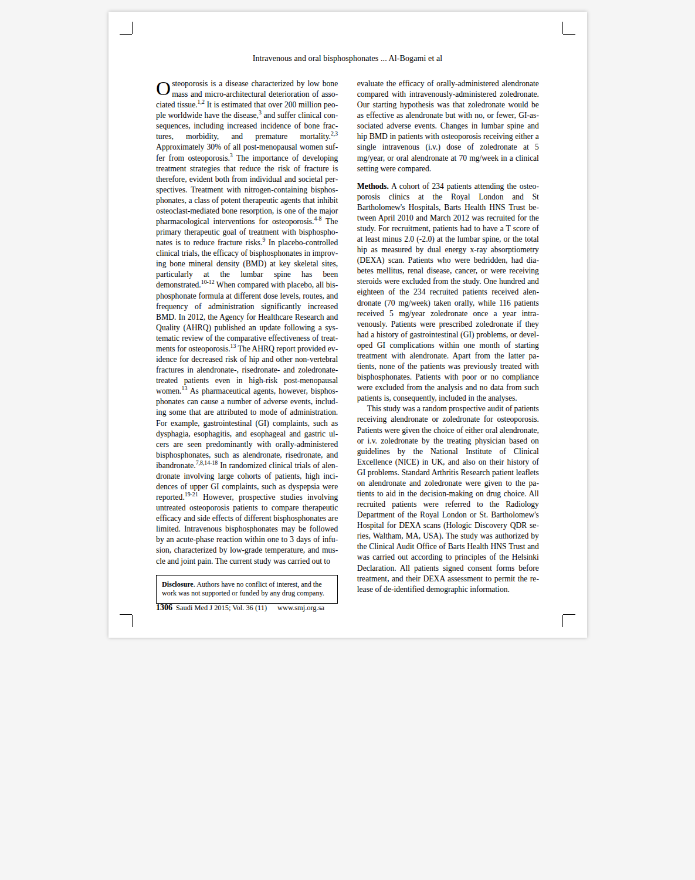Intravenous and oral bisphosphonates ... Al-Bogami et al
Osteoporosis is a disease characterized by low bone mass and micro-architectural deterioration of associated tissue.1,2 It is estimated that over 200 million people worldwide have the disease,3 and suffer clinical consequences, including increased incidence of bone fractures, morbidity, and premature mortality.2,3 Approximately 30% of all post-menopausal women suffer from osteoporosis.3 The importance of developing treatment strategies that reduce the risk of fracture is therefore, evident both from individual and societal perspectives. Treatment with nitrogen-containing bisphosphonates, a class of potent therapeutic agents that inhibit osteoclast-mediated bone resorption, is one of the major pharmacological interventions for osteoporosis.4-8 The primary therapeutic goal of treatment with bisphosphonates is to reduce fracture risks.9 In placebo-controlled clinical trials, the efficacy of bisphosphonates in improving bone mineral density (BMD) at key skeletal sites, particularly at the lumbar spine has been demonstrated.10-12 When compared with placebo, all bisphosphonate formula at different dose levels, routes, and frequency of administration significantly increased BMD. In 2012, the Agency for Healthcare Research and Quality (AHRQ) published an update following a systematic review of the comparative effectiveness of treatments for osteoporosis.13 The AHRQ report provided evidence for decreased risk of hip and other non-vertebral fractures in alendronate-, risedronate- and zoledronate-treated patients even in high-risk post-menopausal women.13 As pharmaceutical agents, however, bisphosphonates can cause a number of adverse events, including some that are attributed to mode of administration. For example, gastrointestinal (GI) complaints, such as dysphagia, esophagitis, and esophageal and gastric ulcers are seen predominantly with orally-administered bisphosphonates, such as alendronate, risedronate, and ibandronate.7,8,14-18 In randomized clinical trials of alendronate involving large cohorts of patients, high incidences of upper GI complaints, such as dyspepsia were reported.19-21 However, prospective studies involving untreated osteoporosis patients to compare therapeutic efficacy and side effects of different bisphosphonates are limited. Intravenous bisphosphonates may be followed by an acute-phase reaction within one to 3 days of infusion, characterized by low-grade temperature, and muscle and joint pain. The current study was carried out to
Disclosure. Authors have no conflict of interest, and the work was not supported or funded by any drug company.
evaluate the efficacy of orally-administered alendronate compared with intravenously-administered zoledronate. Our starting hypothesis was that zoledronate would be as effective as alendronate but with no, or fewer, GI-associated adverse events. Changes in lumbar spine and hip BMD in patients with osteoporosis receiving either a single intravenous (i.v.) dose of zoledronate at 5 mg/year, or oral alendronate at 70 mg/week in a clinical setting were compared.
Methods. A cohort of 234 patients attending the osteoporosis clinics at the Royal London and St Bartholomew's Hospitals, Barts Health HNS Trust between April 2010 and March 2012 was recruited for the study. For recruitment, patients had to have a T score of at least minus 2.0 (-2.0) at the lumbar spine, or the total hip as measured by dual energy x-ray absorptiometry (DEXA) scan. Patients who were bedridden, had diabetes mellitus, renal disease, cancer, or were receiving steroids were excluded from the study. One hundred and eighteen of the 234 recruited patients received alendronate (70 mg/week) taken orally, while 116 patients received 5 mg/year zoledronate once a year intravenously. Patients were prescribed zoledronate if they had a history of gastrointestinal (GI) problems, or developed GI complications within one month of starting treatment with alendronate. Apart from the latter patients, none of the patients was previously treated with bisphosphonates. Patients with poor or no compliance were excluded from the analysis and no data from such patients is, consequently, included in the analyses.
This study was a random prospective audit of patients receiving alendronate or zoledronate for osteoporosis. Patients were given the choice of either oral alendronate, or i.v. zoledronate by the treating physician based on guidelines by the National Institute of Clinical Excellence (NICE) in UK, and also on their history of GI problems. Standard Arthritis Research patient leaflets on alendronate and zoledronate were given to the patients to aid in the decision-making on drug choice. All recruited patients were referred to the Radiology Department of the Royal London or St. Bartholomew's Hospital for DEXA scans (Hologic Discovery QDR series, Waltham, MA, USA). The study was authorized by the Clinical Audit Office of Barts Health HNS Trust and was carried out according to principles of the Helsinki Declaration. All patients signed consent forms before treatment, and their DEXA assessment to permit the release of de-identified demographic information.
1306 Saudi Med J 2015; Vol. 36 (11) www.smj.org.sa